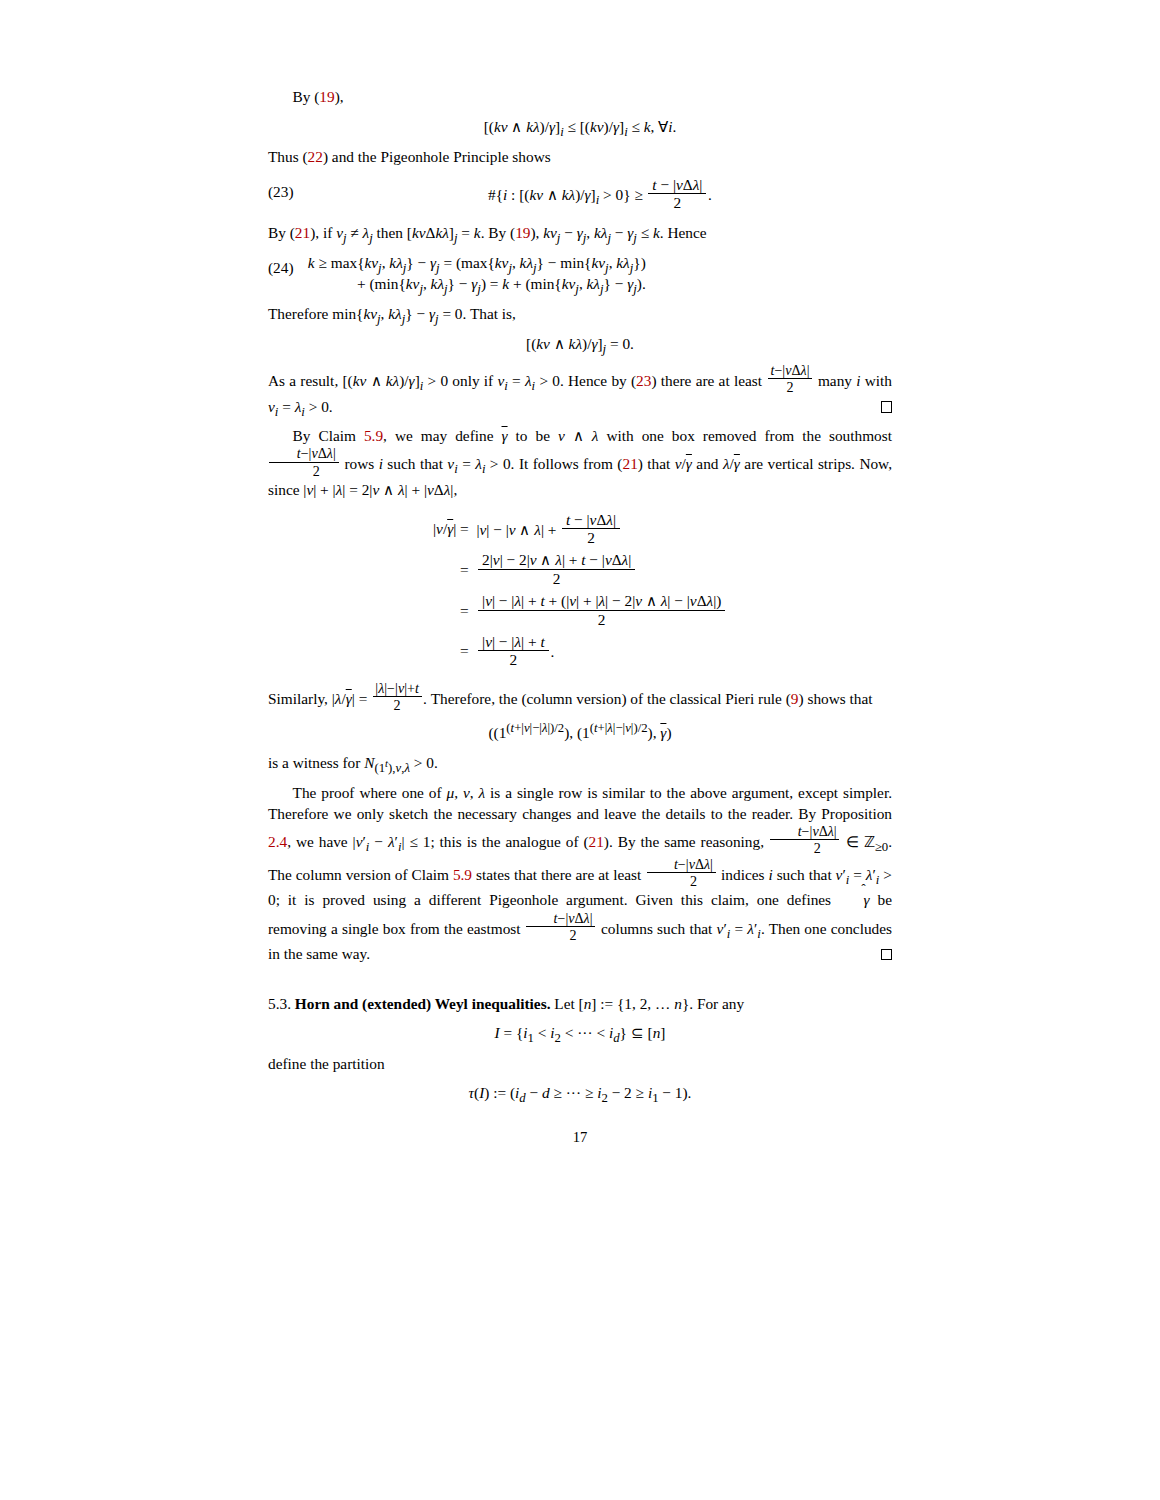By (19),
[(kν ∧ kλ)/γ]i ≤ [(kν)/γ]i ≤ k, ∀i.
Thus (22) and the Pigeonhole Principle shows
(23)
#{i : [(kν ∧ kλ)/γ]i > 0} ≥ t − |ν Δλ|2.
By (21), if νj ≠ λj then [kν Δkλ]j = k. By (19), kνj − γj, kλj − γj ≤ k. Hence
(24)
k ≥ max{kνj, kλj} − γj = (max{kνj, kλj} − min{kνj, kλj})
+ (min{kνj, kλj} − γj) = k + (min{kνj, kλj} − γj).
Therefore min{kνj, kλj} − γj = 0. That is,
[(kν ∧ kλ)/γ]j = 0.
As a result, [(kν ∧ kλ)/γ]i > 0 only if νi = λi > 0. Hence by (23) there are at least t−|ν Δλ|2 many i with νi = λi > 0.
By Claim 5.9, we may define γ to be ν ∧ λ with one box removed from the southmost t−|ν Δλ|2 rows i such that νi = λi > 0. It follows from (21) that ν/γ and λ/γ are vertical strips. Now, since |ν| + |λ| = 2|ν ∧ λ| + |ν Δλ|,
|ν/γ| =
|ν| − |ν ∧ λ| + t − |ν Δλ|2
=
2|ν| − 2|ν ∧ λ| + t − |ν Δλ|2
=
|ν| − |λ| + t + (|ν| + |λ| − 2|ν ∧ λ| − |ν Δλ|) 2
=
|ν| − |λ| + t 2.
Similarly, |λ/γ| = |λ|−|ν|+t 2. Therefore, the (column version) of the classical Pieri rule (9) shows that
((1(t+|ν|−|λ|)/2), (1(t+|λ|−|ν|)/2), γ)
is a witness for N(1t),ν,λ > 0.
The proof where one of μ, ν, λ is a single row is similar to the above argument, except simpler. Therefore we only sketch the necessary changes and leave the details to the reader. By Proposition 2.4, we have |ν′i − λ′i| ≤ 1; this is the analogue of (21). By the same reasoning, t−|ν Δλ|2 ∈ ℤ≥0. The column version of Claim 5.9 states that there are at least t−|ν Δλ|2 indices i such that ν′i = λ′i > 0; it is proved using a different Pigeonhole argument. Given this claim, one defines γ̂ be removing a single box from the eastmost t−|ν Δλ|2 columns such that ν′i = λ′i. Then one concludes in the same way.
5.3. Horn and (extended) Weyl inequalities. Let [n] := {1, 2, … n}. For any
I = {i1 < i2 < ··· < id} ⊆ [n]
define the partition
τ(I) := (id − d ≥ ··· ≥ i2 − 2 ≥ i1 − 1).
17